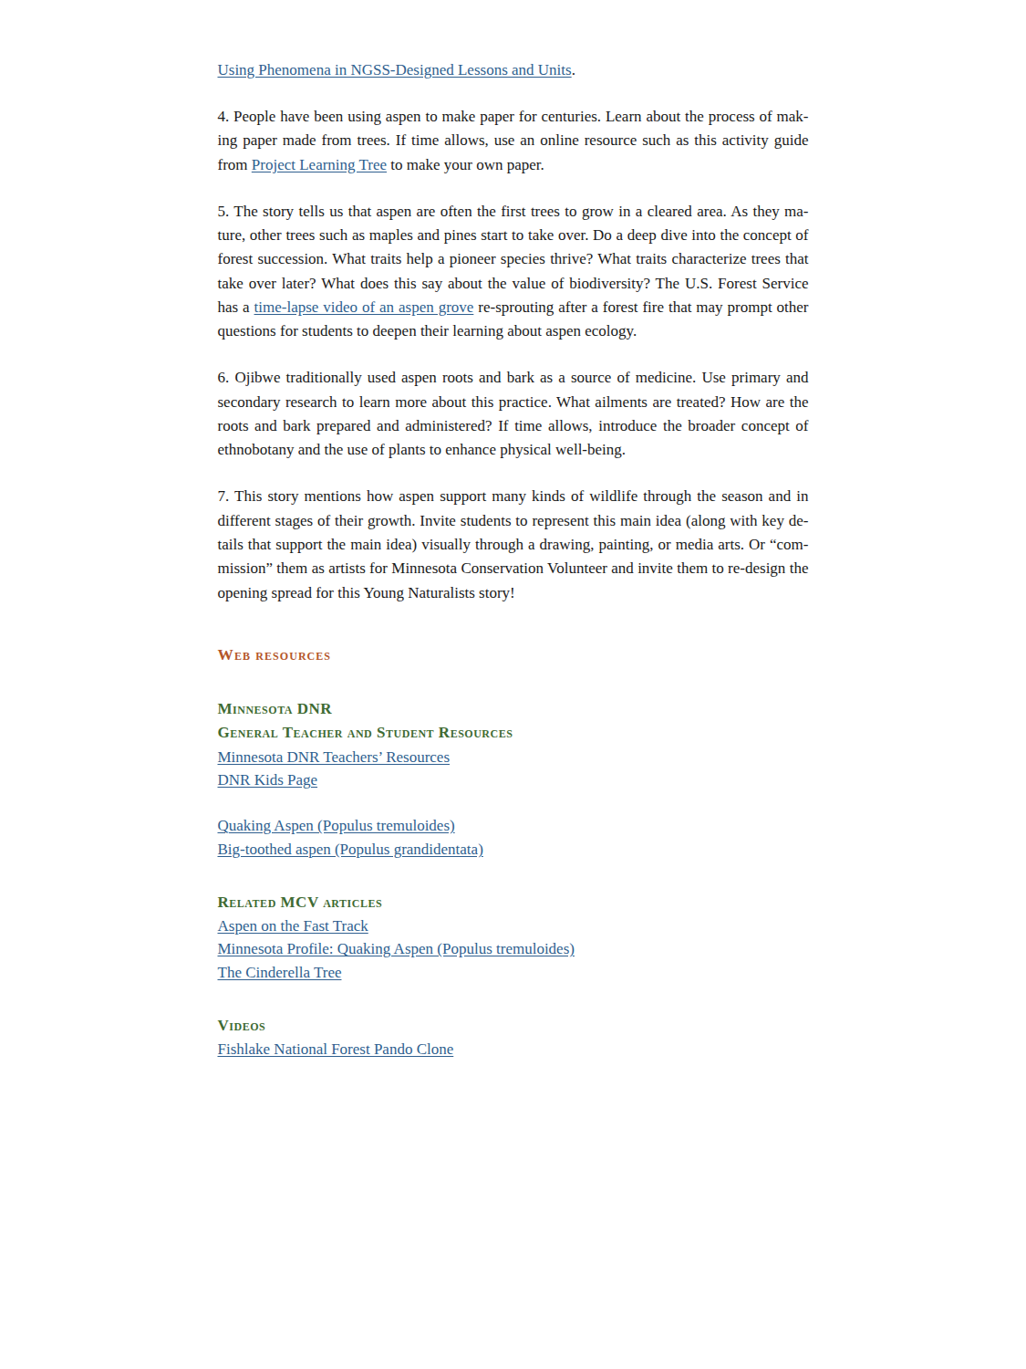Using Phenomena in NGSS-Designed Lessons and Units.
4. People have been using aspen to make paper for centuries. Learn about the process of making paper made from trees. If time allows, use an online resource such as this activity guide from Project Learning Tree to make your own paper.
5. The story tells us that aspen are often the first trees to grow in a cleared area. As they mature, other trees such as maples and pines start to take over. Do a deep dive into the concept of forest succession. What traits help a pioneer species thrive? What traits characterize trees that take over later? What does this say about the value of biodiversity? The U.S. Forest Service has a time-lapse video of an aspen grove re-sprouting after a forest fire that may prompt other questions for students to deepen their learning about aspen ecology.
6. Ojibwe traditionally used aspen roots and bark as a source of medicine. Use primary and secondary research to learn more about this practice. What ailments are treated? How are the roots and bark prepared and administered? If time allows, introduce the broader concept of ethnobotany and the use of plants to enhance physical well-being.
7. This story mentions how aspen support many kinds of wildlife through the season and in different stages of their growth. Invite students to represent this main idea (along with key details that support the main idea) visually through a drawing, painting, or media arts. Or “commission” them as artists for Minnesota Conservation Volunteer and invite them to re-design the opening spread for this Young Naturalists story!
Web Resources
Minnesota DNR
General Teacher and Student Resources
Minnesota DNR Teachers’ Resources
DNR Kids Page
Quaking Aspen (Populus tremuloides)
Big-toothed aspen (Populus grandidentata)
Related MCV articles
Aspen on the Fast Track
Minnesota Profile: Quaking Aspen (Populus tremuloides)
The Cinderella Tree
Videos
Fishlake National Forest Pando Clone